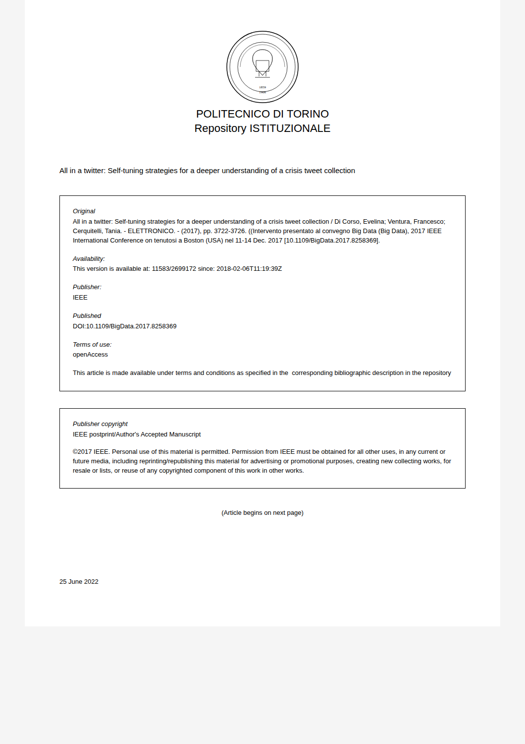1859 1906
POLITECNICO DI TORINO
Repository ISTITUZIONALE
All in a twitter: Self-tuning strategies for a deeper understanding of a crisis tweet collection
Original
All in a twitter: Self-tuning strategies for a deeper understanding of a crisis tweet collection / Di Corso, Evelina; Ventura, Francesco; Cerquitelli, Tania. - ELETTRONICO. - (2017), pp. 3722-3726. ((Intervento presentato al convegno Big Data (Big Data), 2017 IEEE International Conference on tenutosi a Boston (USA) nel 11-14 Dec. 2017 [10.1109/BigData.2017.8258369].
Availability:
This version is available at: 11583/2699172 since: 2018-02-06T11:19:39Z
Publisher:
IEEE
Published
DOI:10.1109/BigData.2017.8258369
Terms of use:
openAccess
This article is made available under terms and conditions as specified in the corresponding bibliographic description in the repository
Publisher copyright
IEEE postprint/Author's Accepted Manuscript
©2017 IEEE. Personal use of this material is permitted. Permission from IEEE must be obtained for all other uses, in any current or future media, including reprinting/republishing this material for advertising or promotional purposes, creating new collecting works, for resale or lists, or reuse of any copyrighted component of this work in other works.
(Article begins on next page)
25 June 2022